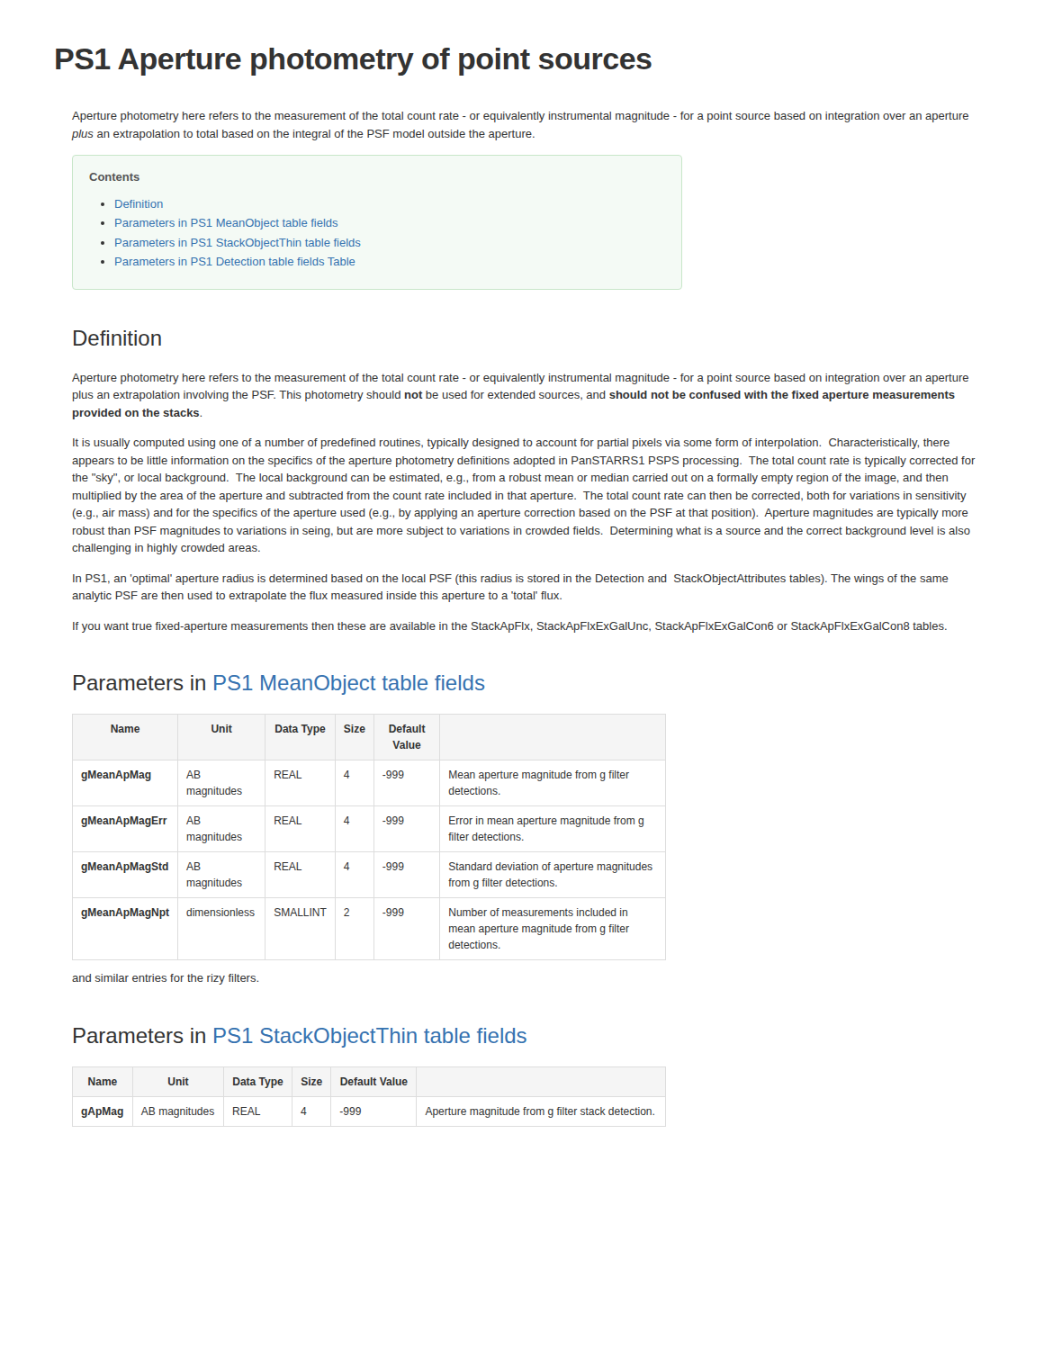PS1 Aperture photometry of point sources
Aperture photometry here refers to the measurement of the total count rate - or equivalently instrumental magnitude - for a point source based on integration over an aperture plus an extrapolation to total based on the integral of the PSF model outside the aperture.
Contents
Definition
Parameters in PS1 MeanObject table fields
Parameters in PS1 StackObjectThin table fields
Parameters in PS1 Detection table fields Table
Definition
Aperture photometry here refers to the measurement of the total count rate - or equivalently instrumental magnitude - for a point source based on integration over an aperture plus an extrapolation involving the PSF. This photometry should not be used for extended sources, and should not be confused with the fixed aperture measurements provided on the stacks.
It is usually computed using one of a number of predefined routines, typically designed to account for partial pixels via some form of interpolation. Characteristically, there appears to be little information on the specifics of the aperture photometry definitions adopted in PanSTARRS1 PSPS processing. The total count rate is typically corrected for the "sky", or local background. The local background can be estimated, e.g., from a robust mean or median carried out on a formally empty region of the image, and then multiplied by the area of the aperture and subtracted from the count rate included in that aperture. The total count rate can then be corrected, both for variations in sensitivity (e.g., air mass) and for the specifics of the aperture used (e.g., by applying an aperture correction based on the PSF at that position). Aperture magnitudes are typically more robust than PSF magnitudes to variations in seing, but are more subject to variations in crowded fields. Determining what is a source and the correct background level is also challenging in highly crowded areas.
In PS1, an 'optimal' aperture radius is determined based on the local PSF (this radius is stored in the Detection and StackObjectAttributes tables). The wings of the same analytic PSF are then used to extrapolate the flux measured inside this aperture to a 'total' flux.
If you want true fixed-aperture measurements then these are available in the StackApFlx, StackApFlxExGalUnc, StackApFlxExGalCon6 or StackApFlxExGalCon8 tables.
Parameters in PS1 MeanObject table fields
| Name | Unit | Data Type | Size | Default Value | |
| --- | --- | --- | --- | --- | --- |
| gMeanApMag | AB magnitudes | REAL | 4 | -999 | Mean aperture magnitude from g filter detections. |
| gMeanApMagErr | AB magnitudes | REAL | 4 | -999 | Error in mean aperture magnitude from g filter detections. |
| gMeanApMagStd | AB magnitudes | REAL | 4 | -999 | Standard deviation of aperture magnitudes from g filter detections. |
| gMeanApMagNpt | dimensionless | SMALLINT | 2 | -999 | Number of measurements included in mean aperture magnitude from g filter detections. |
and similar entries for the rizy filters.
Parameters in PS1 StackObjectThin table fields
| Name | Unit | Data Type | Size | Default Value | |
| --- | --- | --- | --- | --- | --- |
| gApMag | AB magnitudes | REAL | 4 | -999 | Aperture magnitude from g filter stack detection. |